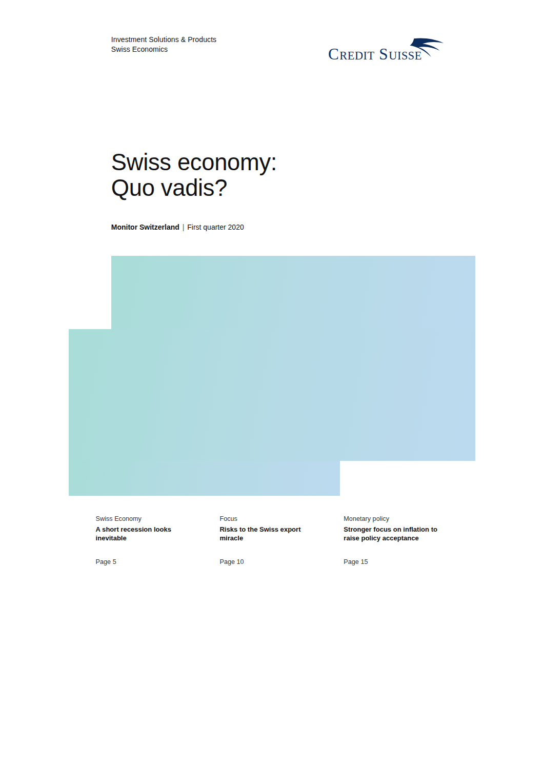Investment Solutions & Products
Swiss Economics
Credit Suisse C REDIT S UISSE
Swiss economy:
Quo vadis?
Monitor Switzerland | First quarter 2020
Swiss Economy
A short recession looks inevitable
Page 5
Focus
Risks to the Swiss export miracle
Page 10
Monetary policy
Stronger focus on inflation to raise policy acceptance
Page 15